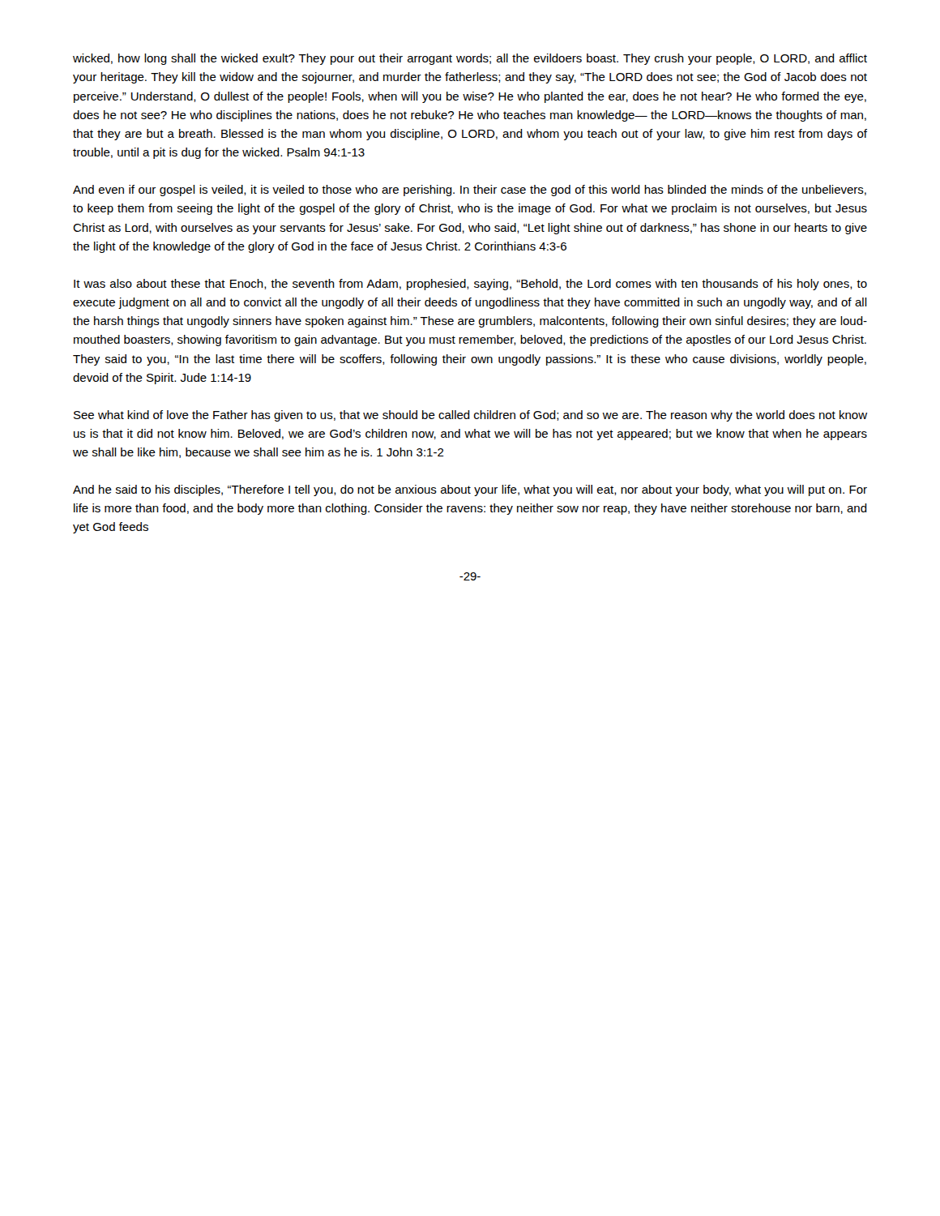wicked, how long shall the wicked exult? They pour out their arrogant words; all the evildoers boast. They crush your people, O LORD, and afflict your heritage. They kill the widow and the sojourner, and murder the fatherless; and they say, “The LORD does not see; the God of Jacob does not perceive.” Understand, O dullest of the people! Fools, when will you be wise? He who planted the ear, does he not hear? He who formed the eye, does he not see? He who disciplines the nations, does he not rebuke? He who teaches man knowledge— the LORD—knows the thoughts of man, that they are but a breath. Blessed is the man whom you discipline, O LORD, and whom you teach out of your law, to give him rest from days of trouble, until a pit is dug for the wicked. Psalm 94:1-13
And even if our gospel is veiled, it is veiled to those who are perishing. In their case the god of this world has blinded the minds of the unbelievers, to keep them from seeing the light of the gospel of the glory of Christ, who is the image of God. For what we proclaim is not ourselves, but Jesus Christ as Lord, with ourselves as your servants for Jesus’ sake. For God, who said, “Let light shine out of darkness,” has shone in our hearts to give the light of the knowledge of the glory of God in the face of Jesus Christ. 2 Corinthians 4:3-6
It was also about these that Enoch, the seventh from Adam, prophesied, saying, “Behold, the Lord comes with ten thousands of his holy ones, to execute judgment on all and to convict all the ungodly of all their deeds of ungodliness that they have committed in such an ungodly way, and of all the harsh things that ungodly sinners have spoken against him.” These are grumblers, malcontents, following their own sinful desires; they are loud-mouthed boasters, showing favoritism to gain advantage. But you must remember, beloved, the predictions of the apostles of our Lord Jesus Christ. They said to you, “In the last time there will be scoffers, following their own ungodly passions.” It is these who cause divisions, worldly people, devoid of the Spirit. Jude 1:14-19
See what kind of love the Father has given to us, that we should be called children of God; and so we are. The reason why the world does not know us is that it did not know him. Beloved, we are God’s children now, and what we will be has not yet appeared; but we know that when he appears we shall be like him, because we shall see him as he is. 1 John 3:1-2
And he said to his disciples, “Therefore I tell you, do not be anxious about your life, what you will eat, nor about your body, what you will put on. For life is more than food, and the body more than clothing. Consider the ravens: they neither sow nor reap, they have neither storehouse nor barn, and yet God feeds
-29-